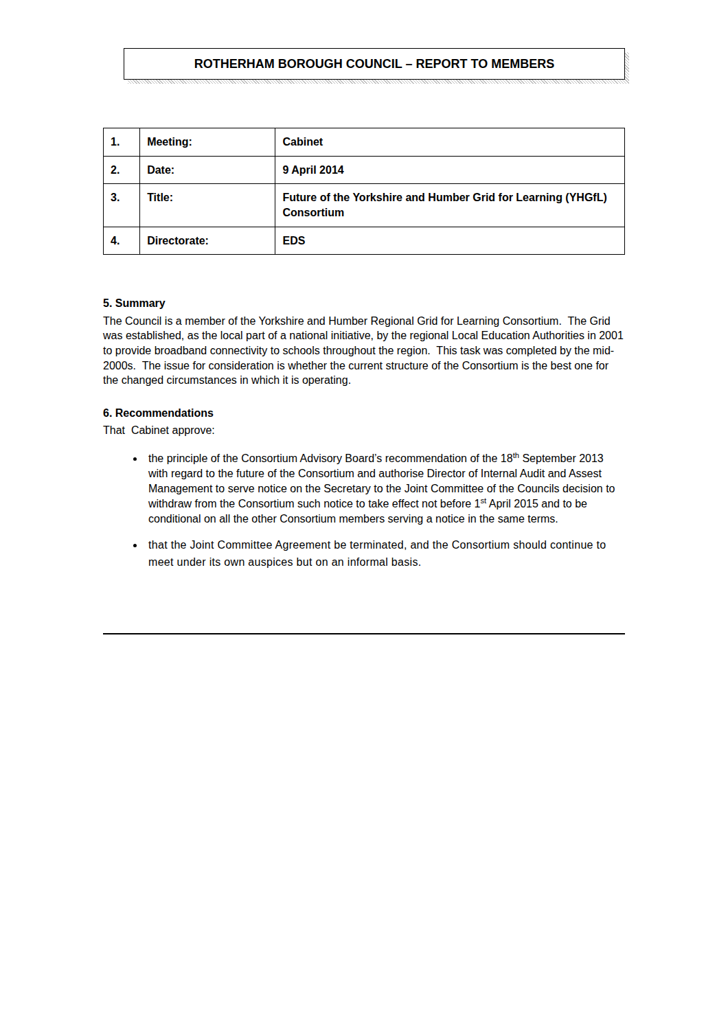ROTHERHAM BOROUGH COUNCIL – REPORT TO MEMBERS
| 1. | Meeting: | Cabinet |
| 2. | Date: | 9 April 2014 |
| 3. | Title: | Future of the Yorkshire and Humber Grid for Learning (YHGfL) Consortium |
| 4. | Directorate: | EDS |
5. Summary
The Council is a member of the Yorkshire and Humber Regional Grid for Learning Consortium. The Grid was established, as the local part of a national initiative, by the regional Local Education Authorities in 2001 to provide broadband connectivity to schools throughout the region. This task was completed by the mid- 2000s. The issue for consideration is whether the current structure of the Consortium is the best one for the changed circumstances in which it is operating.
6. Recommendations
That Cabinet approve:
the principle of the Consortium Advisory Board’s recommendation of the 18th September 2013 with regard to the future of the Consortium and authorise Director of Internal Audit and Assest Management to serve notice on the Secretary to the Joint Committee of the Councils decision to withdraw from the Consortium such notice to take effect not before 1st April 2015 and to be conditional on all the other Consortium members serving a notice in the same terms.
that the Joint Committee Agreement be terminated, and the Consortium should continue to meet under its own auspices but on an informal basis.